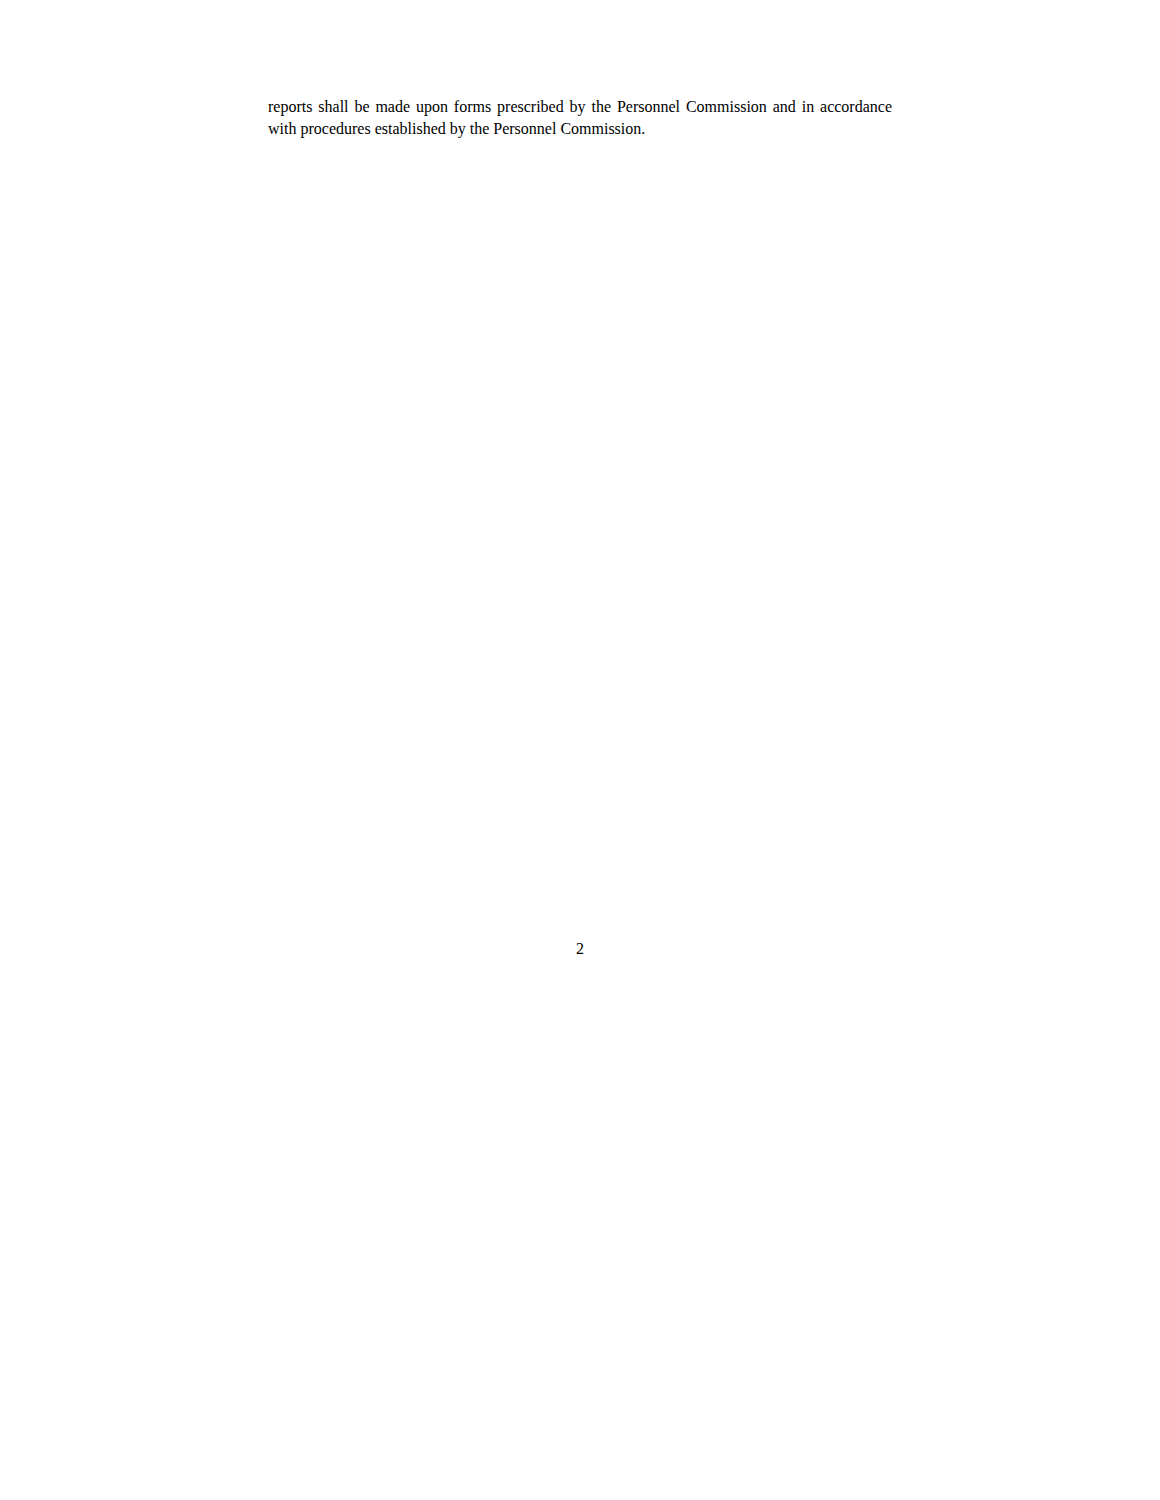reports shall be made upon forms prescribed by the Personnel Commission and in accordance with procedures established by the Personnel Commission.
2